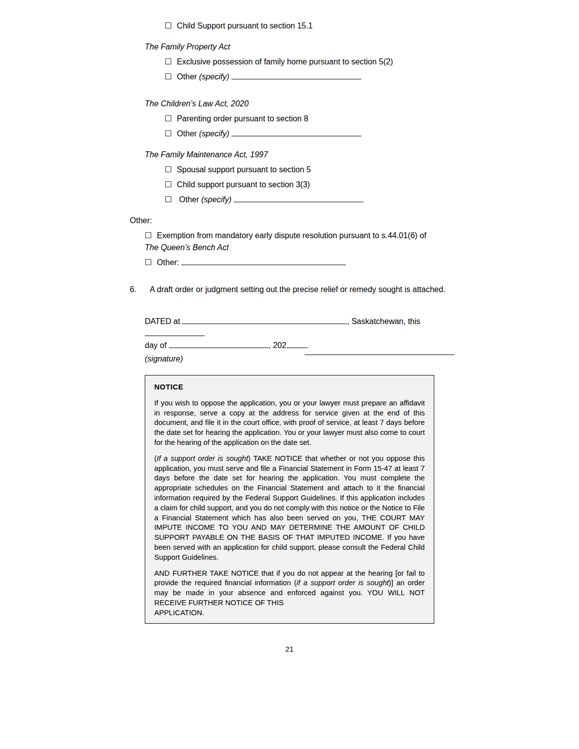☐Child Support pursuant to section 15.1
The Family Property Act
☐Exclusive possession of family home pursuant to section 5(2)
☐Other (specify)
The Children’s Law Act, 2020
☐Parenting order pursuant to section 8
☐Other (specify)
The Family Maintenance Act, 1997
☐Spousal support pursuant to section 5
☐Child support pursuant to section 3(3)
☐ Other (specify)
Other:
☐Exemption from mandatory early dispute resolution pursuant to s.44.01(6) of
The Queen’s Bench Act
☐Other:
6. A draft order or judgment setting out the precise relief or remedy sought is attached.
DATED at , Saskatchewan, this
day of , 202 .
(signature)
NOTICE
If you wish to oppose the application, you or your lawyer must prepare an affidavit in response, serve a copy at the address for service given at the end of this document, and file it in the court office, with proof of service, at least 7 days before the date set for hearing the application. You or your lawyer must also come to court for the hearing of the application on the date set.
(If a support order is sought) TAKE NOTICE that whether or not you oppose this application, you must serve and file a Financial Statement in Form 15-47 at least 7 days before the date set for hearing the application. You must complete the appropriate schedules on the Financial Statement and attach to it the financial information required by the Federal Support Guidelines. If this application includes a claim for child support, and you do not comply with this notice or the Notice to File a Financial Statement which has also been served on you, THE COURT MAY IMPUTE INCOME TO YOU AND MAY DETERMINE THE AMOUNT OF CHILD SUPPORT PAYABLE ON THE BASIS OF THAT IMPUTED INCOME. If you have been served with an application for child support, please consult the Federal Child Support Guidelines.
AND FURTHER TAKE NOTICE that if you do not appear at the hearing [or fail to provide the required financial information (if a support order is sought)] an order may be made in your absence and enforced against you. YOU WILL NOT RECEIVE FURTHER NOTICE OF THIS APPLICATION.
21